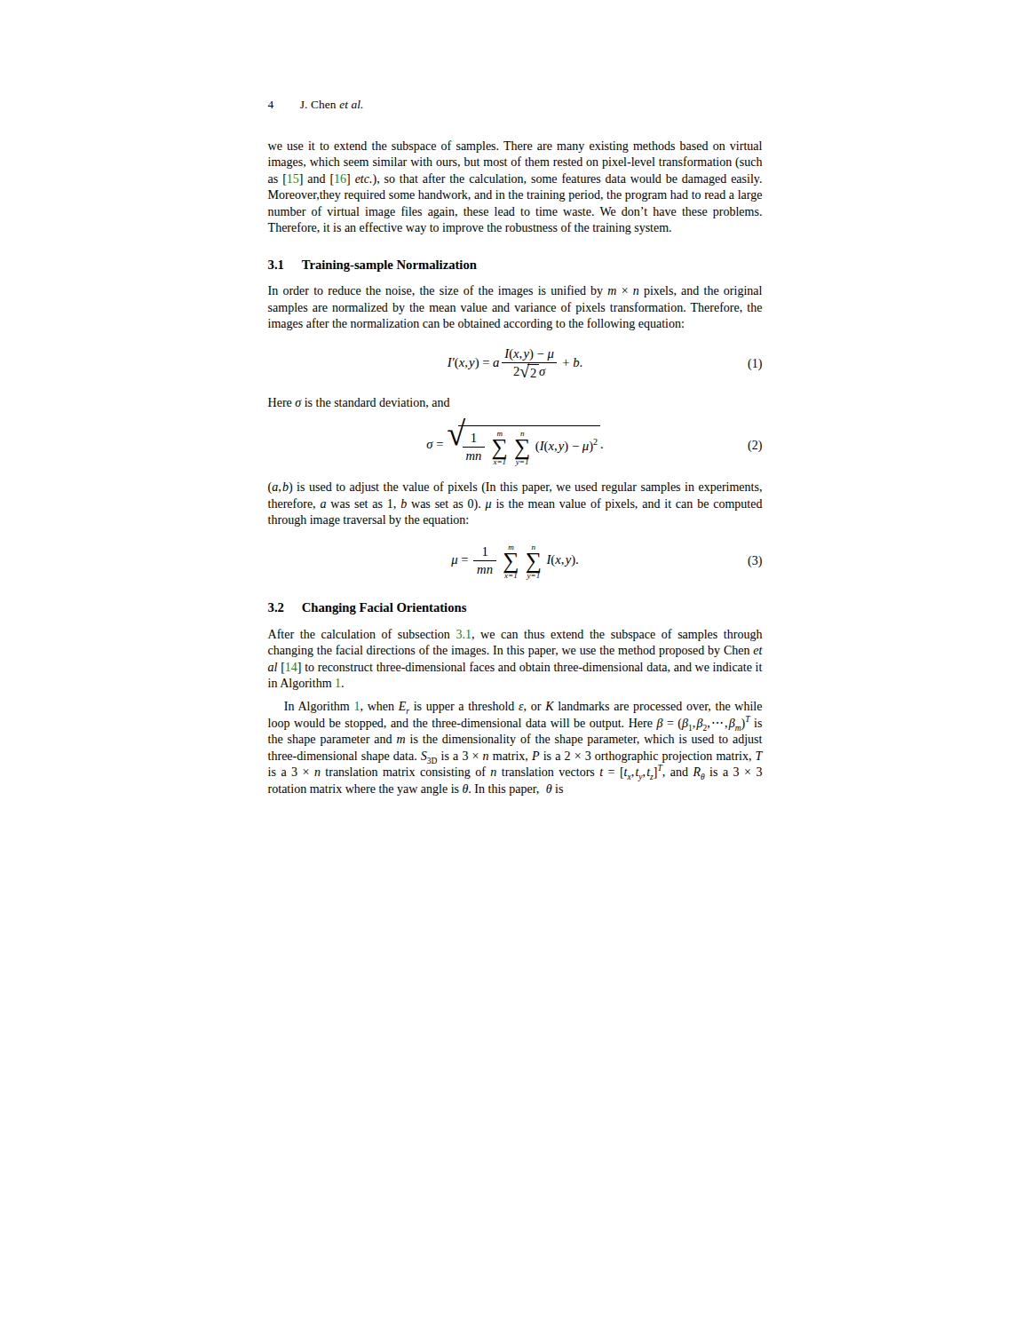4 J. Chen et al.
we use it to extend the subspace of samples. There are many existing methods based on virtual images, which seem similar with ours, but most of them rested on pixel-level transformation (such as [15] and [16] etc.), so that after the calculation, some features data would be damaged easily. Moreover,they required some handwork, and in the training period, the program had to read a large number of virtual image files again, these lead to time waste. We don’t have these problems. Therefore, it is an effective way to improve the robustness of the training system.
3.1 Training-sample Normalization
In order to reduce the noise, the size of the images is unified by m × n pixels, and the original samples are normalized by the mean value and variance of pixels transformation. Therefore, the images after the normalization can be obtained according to the following equation:
I′(x, y) = aI(x, y) − μ 22 σ + b. (1)
Here σ is the standard deviation, and
σ = 1 mn m∑x=1 n∑y=1 (I(x, y) − μ)2 . (2)
(a, b) is used to adjust the value of pixels (In this paper, we used regular samples in experiments, therefore, a was set as 1, b was set as 0). μ is the mean value of pixels, and it can be computed through image traversal by the equation:
μ = 1 mn m∑x=1 n∑y=1 I(x, y). (3)
3.2 Changing Facial Orientations
After the calculation of subsection 3.1, we can thus extend the subspace of samples through changing the facial directions of the images. In this paper, we use the method proposed by Chen et al [14] to reconstruct three-dimensional faces and obtain three-dimensional data, and we indicate it in Algorithm 1.
In Algorithm 1, when Er is upper a threshold ε, or K landmarks are processed over, the while loop would be stopped, and the three-dimensional data will be output. Here β = (β1, β2, ⋯ , βm)T is the shape parameter and m is the dimensionality of the shape parameter, which is used to adjust three-dimensional shape data. S3D is a 3 × n matrix, P is a 2 × 3 orthographic projection matrix, T is a 3 × n translation matrix consisting of n translation vectors t = [tx, ty, tz]T, and Rθ is a 3 × 3 rotation matrix where the yaw angle is θ. In this paper, θ is